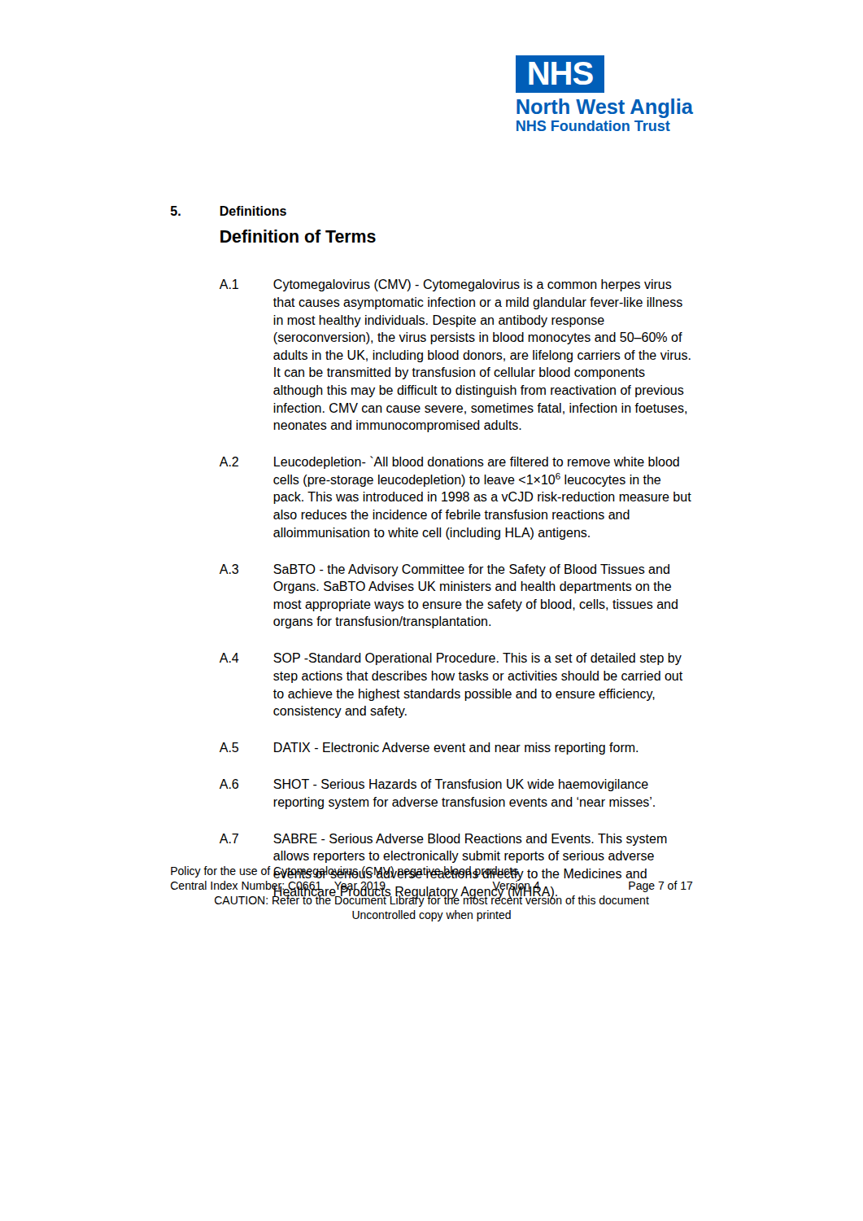NHS
North West Anglia
NHS Foundation Trust
5. Definitions
Definition of Terms
A.1
Cytomegalovirus (CMV) - Cytomegalovirus is a common herpes virus that causes asymptomatic infection or a mild glandular fever-like illness in most healthy individuals. Despite an antibody response (seroconversion), the virus persists in blood monocytes and 50–60% of adults in the UK, including blood donors, are lifelong carriers of the virus. It can be transmitted by transfusion of cellular blood components although this may be difficult to distinguish from reactivation of previous infection. CMV can cause severe, sometimes fatal, infection in foetuses, neonates and immunocompromised adults.
A.2
Leucodepletion- `All blood donations are filtered to remove white blood cells (pre-storage leucodepletion) to leave <1×106 leucocytes in the pack. This was introduced in 1998 as a vCJD risk-reduction measure but also reduces the incidence of febrile transfusion reactions and alloimmunisation to white cell (including HLA) antigens.
A.3
SaBTO - the Advisory Committee for the Safety of Blood Tissues and Organs. SaBTO Advises UK ministers and health departments on the most appropriate ways to ensure the safety of blood, cells, tissues and organs for transfusion/transplantation.
A.4
SOP -Standard Operational Procedure. This is a set of detailed step by step actions that describes how tasks or activities should be carried out to achieve the highest standards possible and to ensure efficiency, consistency and safety.
A.5
DATIX - Electronic Adverse event and near miss reporting form.
A.6
SHOT - Serious Hazards of Transfusion UK wide haemovigilance reporting system for adverse transfusion events and ‘near misses’.
A.7
SABRE - Serious Adverse Blood Reactions and Events. This system allows reporters to electronically submit reports of serious adverse events or serious adverse reactions directly to the Medicines and Healthcare Products Regulatory Agency (MHRA).
Policy for the use of Cytomegalovirus (CMV) negative blood products
Central Index Number: C0661 Year 2019 Version 4 Page 7 of 17
CAUTION: Refer to the Document Library for the most recent version of this document
Uncontrolled copy when printed